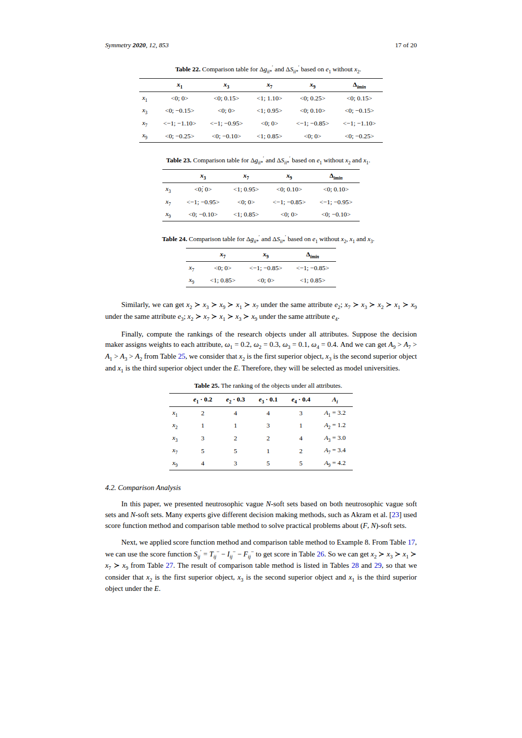Symmetry 2020, 12, 853
17 of 20
Table 22. Comparison table for Δgii*′ and ΔSii*′ based on e1 without x2.
| | x 1 | x 3 | x 7 | x 9 | Δ imin |
| --- | --- | --- | --- | --- | --- |
| x 1 | <0; 0> | <0; 0.15> | <1; 1.10> | <0; 0.25> | <0; 0.15> |
| x 3 | <0; −0.15> | <0; 0> | <1; 0.95> | <0; 0.10> | <0; −0.15> |
| x 7 | <−1; −1.10> | <−1; −0.95> | <0; 0> | <−1; −0.85> | <−1; −1.10> |
| x 9 | <0; −0.25> | <0; −0.10> | <1; 0.85> | <0; 0> | <0; −0.25> |
Table 23. Comparison table for Δgii*′ and ΔSii*′ based on e1 without x2 and x1.
.
| | x 3 | x 7 | x 9 | Δ imin |
| --- | --- | --- | --- | --- |
| x 3 | <0; 0> | <1; 0.95> | <0; 0.10> | <0; 0.10> |
| x 7 | <−1; −0.95> | <0; 0> | <−1; −0.85> | <−1; −0.95> |
| x 9 | <0; −0.10> | <1; 0.85> | <0; 0> | <0; −0.10> |
Table 24. Comparison table for Δgii*′ and ΔSii*′ based on e1 without x2, x1 and x3.
| | x 7 | x 9 | Δ imin |
| --- | --- | --- | --- |
| x 7 | <0; 0> | <−1; −0.85> | <−1; −0.85> |
| x 9 | <1; 0.85> | <0; 0> | <1; 0.85> |
Similarly, we can get x2 ≻ x3 ≻ x9 ≻ x1 ≻ x7 under the same attribute e2; x7 ≻ x3 ≻ x2 ≻ x1 ≻ x9 under the same attribute e3; x2 ≻ x7 ≻ x1 ≻ x3 ≻ x9 under the same attribute e4.
Finally, compute the rankings of the research objects under all attributes. Suppose the decision maker assigns weights to each attribute, ω1 = 0.2, ω2 = 0.3, ω3 = 0.1, ω4 = 0.4. And we can get A9 > A7 > A1 > A3 > A2 from Table 25, we consider that x2 is the first superior object, x3 is the second superior object and x1 is the third superior object under the E. Therefore, they will be selected as model universities.
Table 25. The ranking of the objects under all attributes.
| | e 1 · 0.2 | e 2 · 0.3 | e 3 · 0.1 | e 4 · 0.4 | A i |
| --- | --- | --- | --- | --- | --- |
| x 1 | 2 | 4 | 4 | 3 | A 1 = 3.2 |
| x 2 | 1 | 1 | 3 | 1 | A 2 = 1.2 |
| x 3 | 3 | 2 | 2 | 4 | A 3 = 3.0 |
| x 7 | 5 | 5 | 1 | 2 | A 7 = 3.4 |
| x 9 | 4 | 3 | 5 | 5 | A 9 = 4.2 |
4.2. Comparison Analysis
In this paper, we presented neutrosophic vague N-soft sets based on both neutrosophic vague soft sets and N-soft sets. Many experts give different decision making methods, such as Akram et al. [23] used score function method and comparison table method to solve practical problems about (F, N)-soft sets.
Next, we applied score function method and comparison table method to Example 8. From Table 17, we can use the score function Sij′ = Tij− − Iij− − Fij− to get score in Table 26. So we can get x2 ≻ x3 ≻ x1 ≻ x7 ≻ x9 from Table 27. The result of comparison table method is listed in Tables 28 and 29, so that we consider that x2 is the first superior object, x3 is the second superior object and x1 is the third superior object under the E.